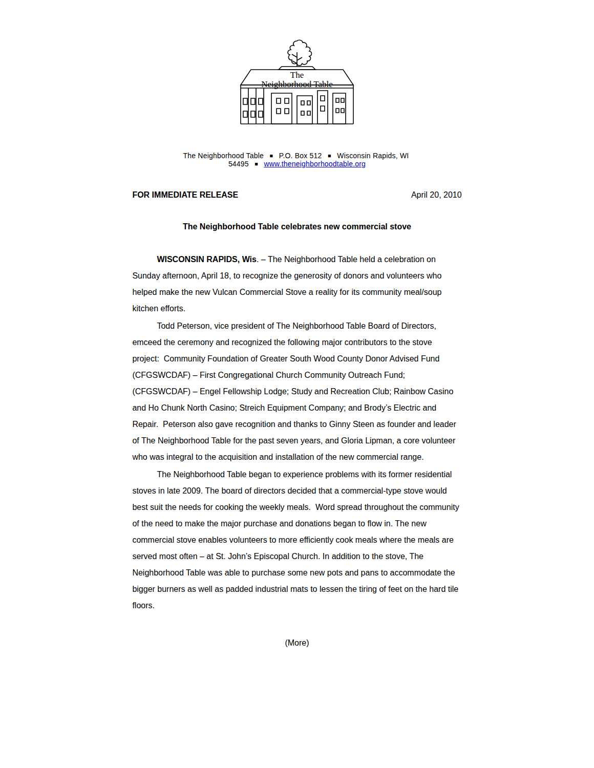The Neighborhood Table■P.O. Box 512■Wisconsin Rapids, WI 54495■www.theneighborhoodtable.org
FOR IMMEDIATE RELEASE April 20, 2010
The Neighborhood Table celebrates new commercial stove
WISCONSIN RAPIDS, Wis. – The Neighborhood Table held a celebration on Sunday afternoon, April 18, to recognize the generosity of donors and volunteers who helped make the new Vulcan Commercial Stove a reality for its community meal/soup kitchen efforts.
Todd Peterson, vice president of The Neighborhood Table Board of Directors, emceed the ceremony and recognized the following major contributors to the stove project: Community Foundation of Greater South Wood County Donor Advised Fund (CFGSWCDAF) – First Congregational Church Community Outreach Fund; (CFGSWCDAF) – Engel Fellowship Lodge; Study and Recreation Club; Rainbow Casino and Ho Chunk North Casino; Streich Equipment Company; and Brody’s Electric and Repair. Peterson also gave recognition and thanks to Ginny Steen as founder and leader of The Neighborhood Table for the past seven years, and Gloria Lipman, a core volunteer who was integral to the acquisition and installation of the new commercial range.
The Neighborhood Table began to experience problems with its former residential stoves in late 2009. The board of directors decided that a commercial-type stove would best suit the needs for cooking the weekly meals. Word spread throughout the community of the need to make the major purchase and donations began to flow in. The new commercial stove enables volunteers to more efficiently cook meals where the meals are served most often – at St. John’s Episcopal Church. In addition to the stove, The Neighborhood Table was able to purchase some new pots and pans to accommodate the bigger burners as well as padded industrial mats to lessen the tiring of feet on the hard tile floors.
(More)